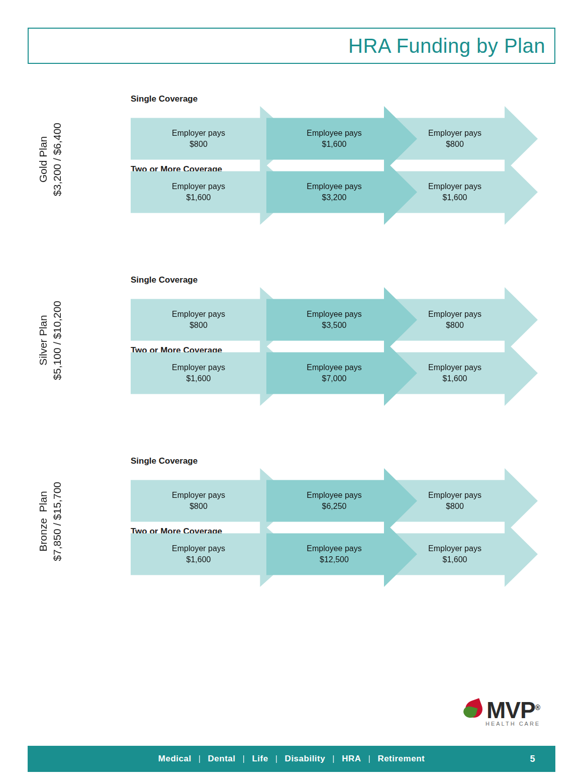HRA Funding by Plan
Gold Plan
$3,200 / $6,400
Single Coverage
Employer pays
$800
Employee pays
$1,600
Employer pays
$800
Two or More Coverage
Employer pays
$1,600
Employee pays
$3,200
Employer pays
$1,600
Silver Plan
$5,100 / $10,200
Single Coverage
Employer pays
$800
Employee pays
$3,500
Employer pays
$800
Two or More Coverage
Employer pays
$1,600
Employee pays
$7,000
Employer pays
$1,600
Bronze Plan
$7,850 / $15,700
Single Coverage
Employer pays
$800
Employee pays
$6,250
Employer pays
$800
Two or More Coverage
Employer pays
$1,600
Employee pays
$12,500
Employer pays
$1,600
MVP®
HEALTH CARE
Medical| Dental| Life| Disability| HRA| Retirement
5